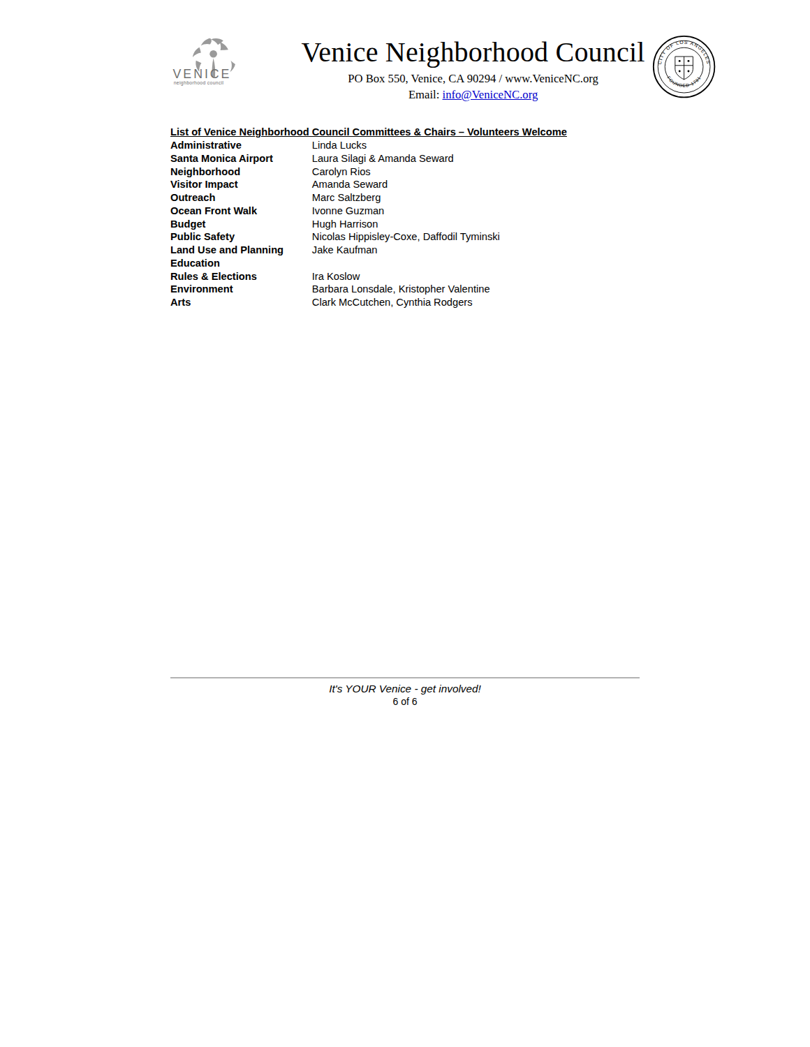VENICE neighborhood council
Venice Neighborhood Council
PO Box 550, Venice, CA 90294 / www.VeniceNC.org
Email: info@VeniceNC.org
CITY OF LOS ANGELES FOUNDED 1781
List of Venice Neighborhood Council Committees & Chairs – Volunteers Welcome
| Administrative | Linda Lucks |
| Santa Monica Airport | Laura Silagi & Amanda Seward |
| Neighborhood | Carolyn Rios |
| Visitor Impact | Amanda Seward |
| Outreach | Marc Saltzberg |
| Ocean Front Walk | Ivonne Guzman |
| Budget | Hugh Harrison |
| Public Safety | Nicolas Hippisley-Coxe, Daffodil Tyminski |
| Land Use and Planning | Jake Kaufman |
| Education | |
| Rules & Elections | Ira Koslow |
| Environment | Barbara Lonsdale, Kristopher Valentine |
| Arts | Clark McCutchen, Cynthia Rodgers |
It's YOUR Venice - get involved!
6 of 6